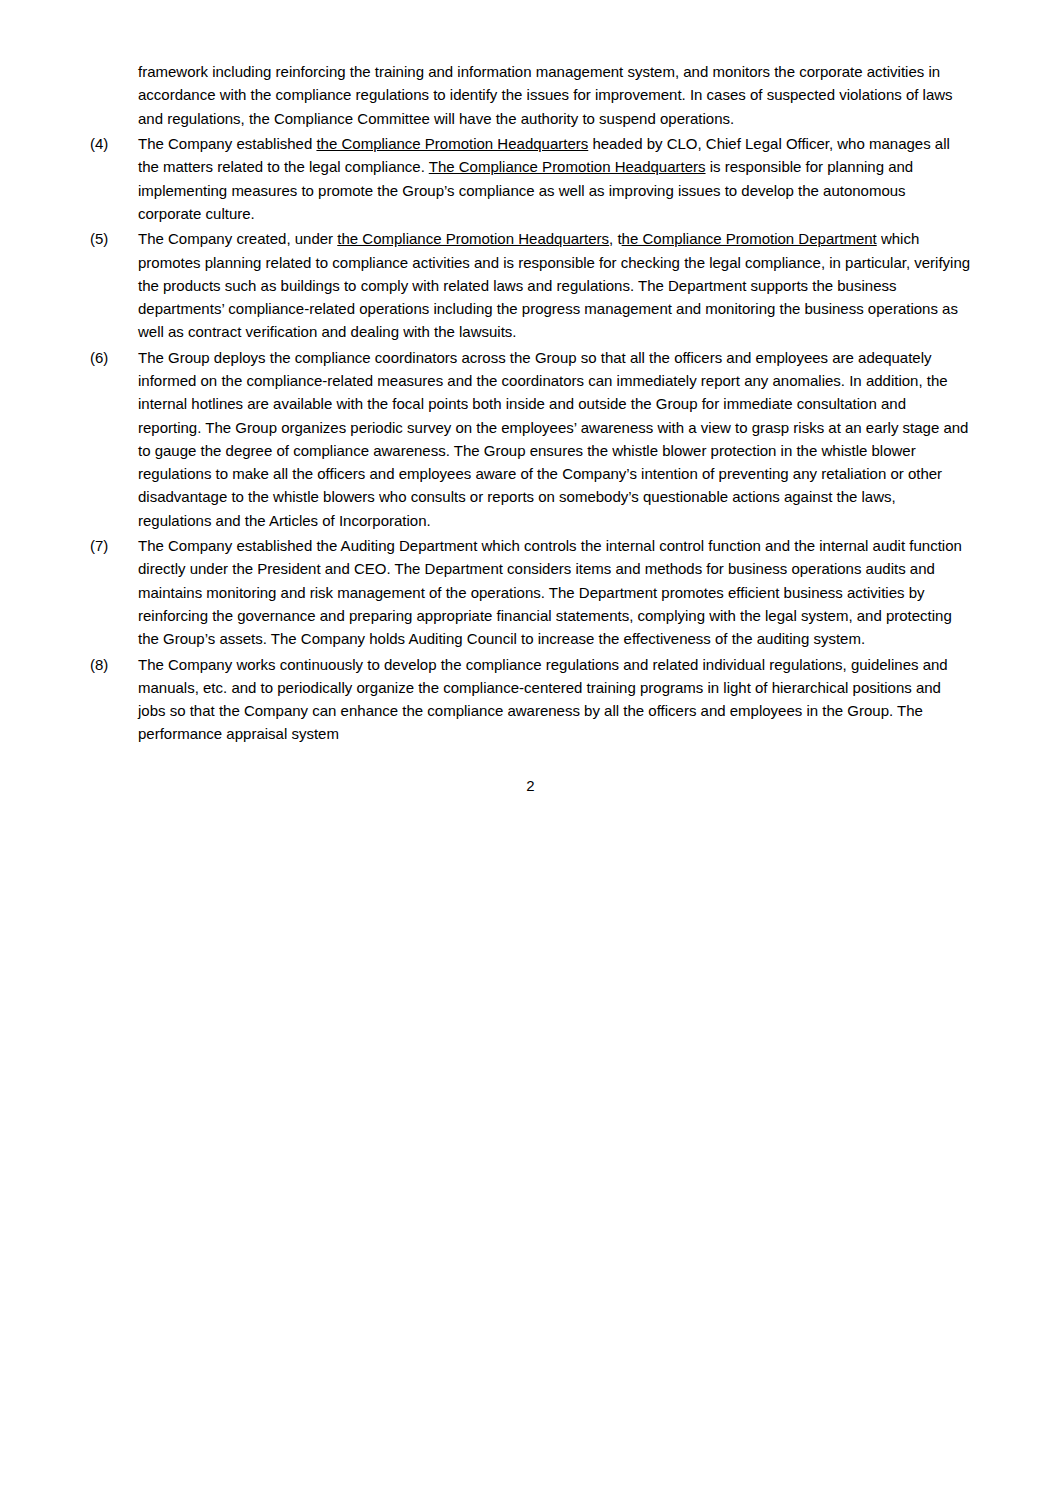framework including reinforcing the training and information management system, and monitors the corporate activities in accordance with the compliance regulations to identify the issues for improvement. In cases of suspected violations of laws and regulations, the Compliance Committee will have the authority to suspend operations.
(4) The Company established the Compliance Promotion Headquarters headed by CLO, Chief Legal Officer, who manages all the matters related to the legal compliance. The Compliance Promotion Headquarters is responsible for planning and implementing measures to promote the Group’s compliance as well as improving issues to develop the autonomous corporate culture.
(5) The Company created, under the Compliance Promotion Headquarters, the Compliance Promotion Department which promotes planning related to compliance activities and is responsible for checking the legal compliance, in particular, verifying the products such as buildings to comply with related laws and regulations. The Department supports the business departments’ compliance-related operations including the progress management and monitoring the business operations as well as contract verification and dealing with the lawsuits.
(6) The Group deploys the compliance coordinators across the Group so that all the officers and employees are adequately informed on the compliance-related measures and the coordinators can immediately report any anomalies. In addition, the internal hotlines are available with the focal points both inside and outside the Group for immediate consultation and reporting. The Group organizes periodic survey on the employees’ awareness with a view to grasp risks at an early stage and to gauge the degree of compliance awareness. The Group ensures the whistle blower protection in the whistle blower regulations to make all the officers and employees aware of the Company’s intention of preventing any retaliation or other disadvantage to the whistle blowers who consults or reports on somebody’s questionable actions against the laws, regulations and the Articles of Incorporation.
(7) The Company established the Auditing Department which controls the internal control function and the internal audit function directly under the President and CEO. The Department considers items and methods for business operations audits and maintains monitoring and risk management of the operations. The Department promotes efficient business activities by reinforcing the governance and preparing appropriate financial statements, complying with the legal system, and protecting the Group’s assets. The Company holds Auditing Council to increase the effectiveness of the auditing system.
(8) The Company works continuously to develop the compliance regulations and related individual regulations, guidelines and manuals, etc. and to periodically organize the compliance-centered training programs in light of hierarchical positions and jobs so that the Company can enhance the compliance awareness by all the officers and employees in the Group. The performance appraisal system
2